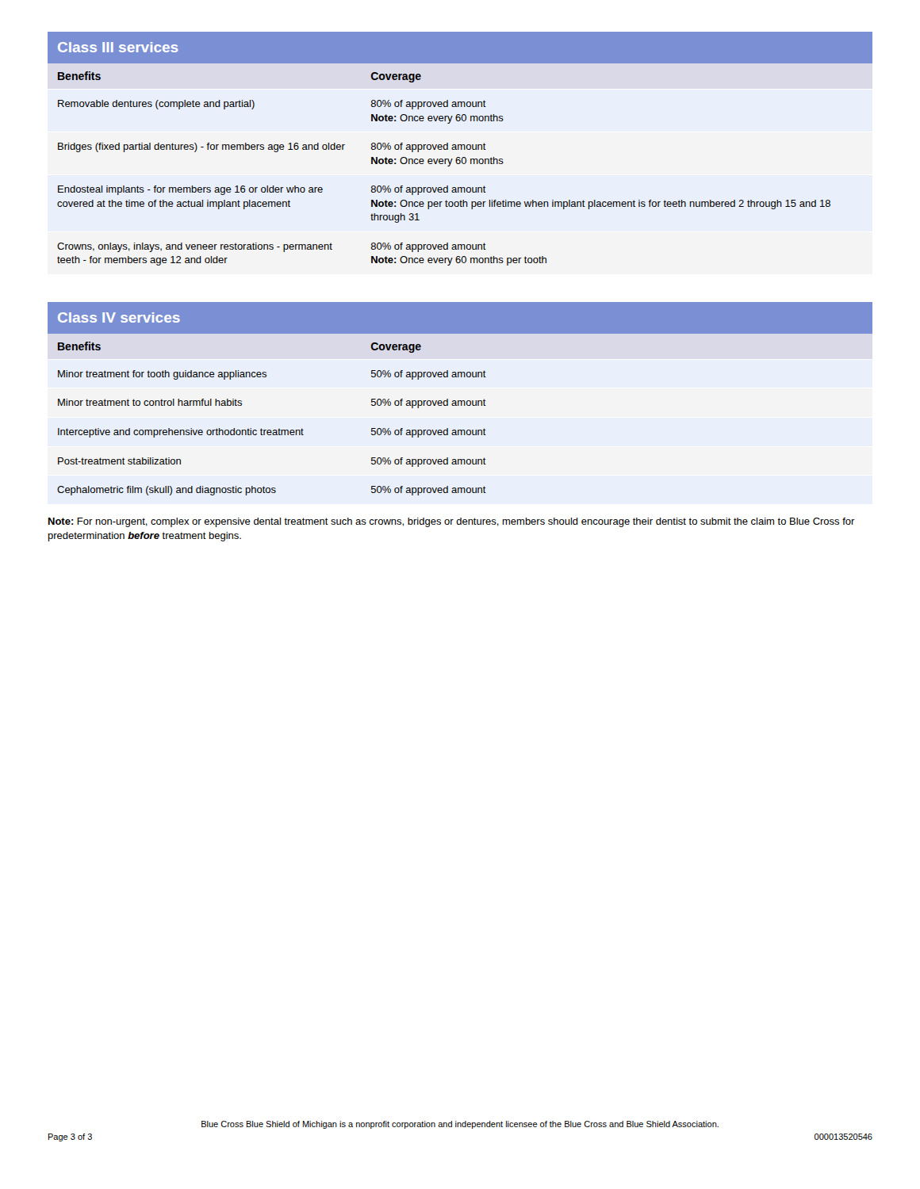Class III services
| Benefits | Coverage |
| --- | --- |
| Removable dentures (complete and partial) | 80% of approved amount Note: Once every 60 months |
| Bridges (fixed partial dentures) - for members age 16 and older | 80% of approved amount Note: Once every 60 months |
| Endosteal implants - for members age 16 or older who are covered at the time of the actual implant placement | 80% of approved amount Note: Once per tooth per lifetime when implant placement is for teeth numbered 2 through 15 and 18 through 31 |
| Crowns, onlays, inlays, and veneer restorations - permanent teeth - for members age 12 and older | 80% of approved amount Note: Once every 60 months per tooth |
Class IV services
| Benefits | Coverage |
| --- | --- |
| Minor treatment for tooth guidance appliances | 50% of approved amount |
| Minor treatment to control harmful habits | 50% of approved amount |
| Interceptive and comprehensive orthodontic treatment | 50% of approved amount |
| Post-treatment stabilization | 50% of approved amount |
| Cephalometric film (skull) and diagnostic photos | 50% of approved amount |
Note: For non-urgent, complex or expensive dental treatment such as crowns, bridges or dentures, members should encourage their dentist to submit the claim to Blue Cross for predetermination before treatment begins.
Blue Cross Blue Shield of Michigan is a nonprofit corporation and independent licensee of the Blue Cross and Blue Shield Association.
Page 3 of 3
000013520546